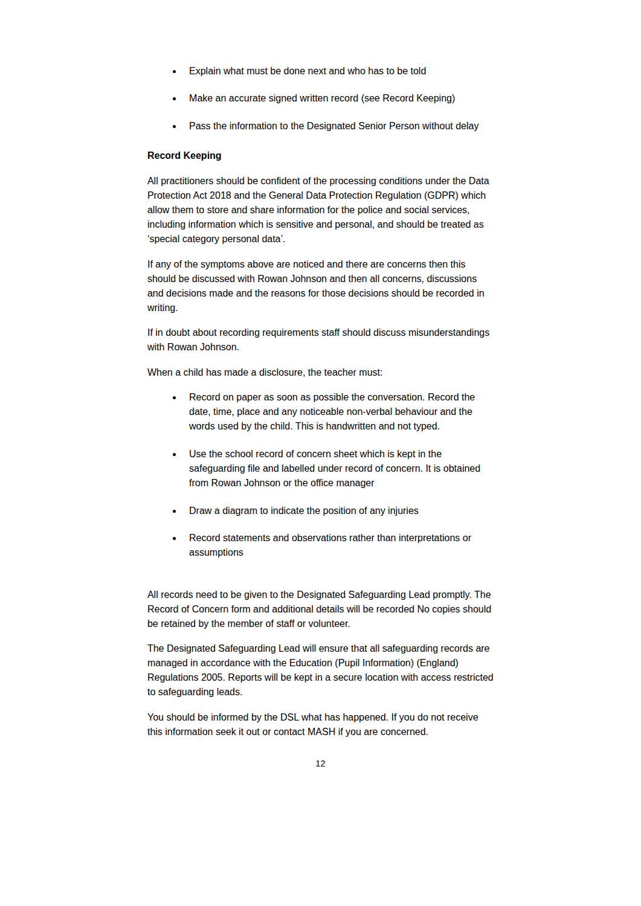Explain what must be done next and who has to be told
Make an accurate signed written record (see Record Keeping)
Pass the information to the Designated Senior Person without delay
Record Keeping
All practitioners should be confident of the processing conditions under the Data Protection Act 2018 and the General Data Protection Regulation (GDPR) which allow them to store and share information for the police and social services, including information which is sensitive and personal, and should be treated as ‘special category personal data’.
If any of the symptoms above are noticed and there are concerns then this should be discussed with Rowan Johnson and then all concerns, discussions and decisions made and the reasons for those decisions should be recorded in writing.
If in doubt about recording requirements staff should discuss misunderstandings with Rowan Johnson.
When a child has made a disclosure, the teacher must:
Record on paper as soon as possible the conversation. Record the date, time, place and any noticeable non-verbal behaviour and the words used by the child. This is handwritten and not typed.
Use the school record of concern sheet which is kept in the safeguarding file and labelled under record of concern. It is obtained from Rowan Johnson or the office manager
Draw a diagram to indicate the position of any injuries
Record statements and observations rather than interpretations or assumptions
All records need to be given to the Designated Safeguarding Lead promptly. The Record of Concern form and additional details will be recorded No copies should be retained by the member of staff or volunteer.
The Designated Safeguarding Lead will ensure that all safeguarding records are managed in accordance with the Education (Pupil Information) (England) Regulations 2005. Reports will be kept in a secure location with access restricted to safeguarding leads.
You should be informed by the DSL what has happened. If you do not receive this information seek it out or contact MASH if you are concerned.
12